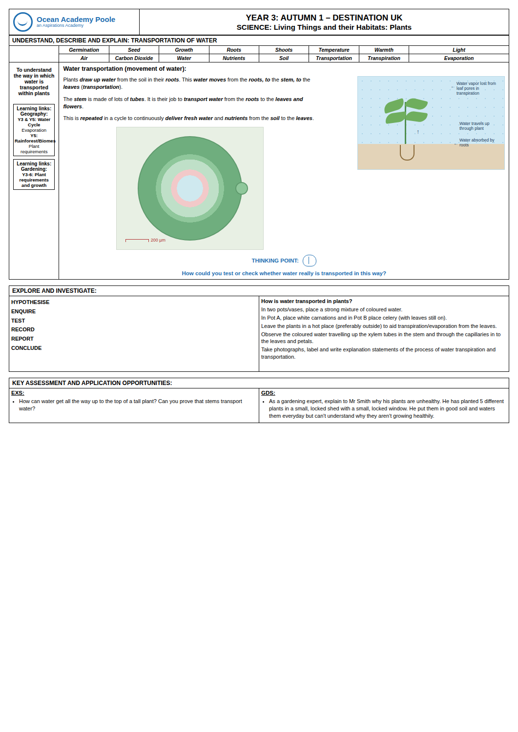| Ocean Academy Poole an Aspirations Academy | YEAR 3: AUTUMN 1 – DESTINATION UK SCIENCE: Living Things and their Habitats: Plants |
| UNDERSTAND, DESCRIBE AND EXPLAIN: TRANSPORTATION OF WATER |
| | Germination | Seed | Growth | Roots | Shoots | Temperature | Warmth | Light |
| Air | Carbon Dioxide | Water | Nutrients | Soil | Transportation | Transpiration | Evaporation |
| To understand the way in which water is transported within plants Learning links: Geography: Y3 & Y5: Water Cycle Evaporation Y5: Rainforest/Biomes Plant requirements Learning links: Gardening: Y3-6: Plant requirements and growth | Water transportation (movement of water): / Plants draw up water from the soil in their roots . This water moves from the roots, to the stem, to the leaves ( transportation ). The stem is made of lots of tubes . It is their job to transport water from the roots to the leaves and flowers . This is repeated in a cycle to continuously deliver fresh water and nutrients from the soil to the leaves . 200 µm / ← Water vapor lost from leaf pores in transpiration ↑ Water travels up through plant ← Water absorbed by roots / THINKING POINT: How could you test or check whether water really is transported in this way? |
| EXPLORE AND INVESTIGATE: |
| HYPOTHESISE ENQUIRE TEST RECORD REPORT CONCLUDE | How is water transported in plants? In two pots/vases, place a strong mixture of coloured water. In Pot A, place white carnations and in Pot B place celery (with leaves still on). Leave the plants in a hot place (preferably outside) to aid transpiration/evaporation from the leaves. Observe the coloured water travelling up the xylem tubes in the stem and through the capillaries in to the leaves and petals. Take photographs, label and write explanation statements of the process of water transpiration and transportation. |
| KEY ASSESSMENT AND APPLICATION OPPORTUNITIES: |
| EXS: How can water get all the way up to the top of a tall plant? Can you prove that stems transport water? | GDS: As a gardening expert, explain to Mr Smith why his plants are unhealthy. He has planted 5 different plants in a small, locked shed with a small, locked window. He put them in good soil and waters them everyday but can't understand why they aren't growing healthily. |